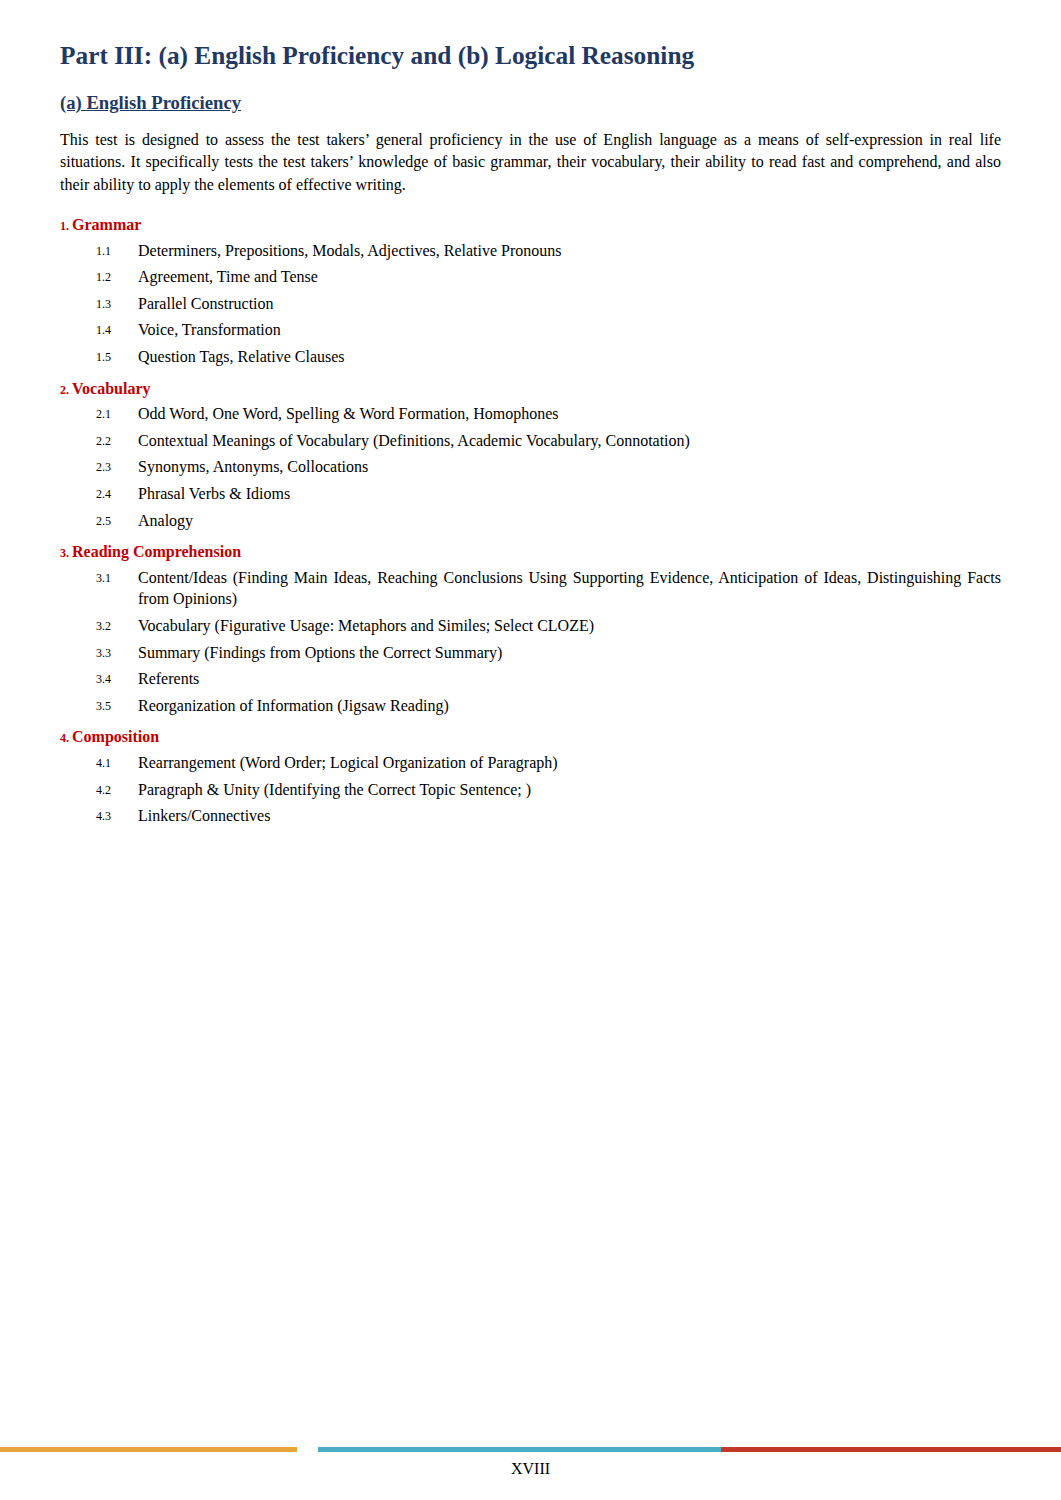Part III: (a) English Proficiency and (b) Logical Reasoning
(a) English Proficiency
This test is designed to assess the test takers’ general proficiency in the use of English language as a means of self-expression in real life situations. It specifically tests the test takers’ knowledge of basic grammar, their vocabulary, their ability to read fast and comprehend, and also their ability to apply the elements of effective writing.
Grammar
1.1 Determiners, Prepositions, Modals, Adjectives, Relative Pronouns
1.2 Agreement, Time and Tense
1.3 Parallel Construction
1.4 Voice, Transformation
1.5 Question Tags, Relative Clauses
Vocabulary
2.1 Odd Word, One Word, Spelling & Word Formation, Homophones
2.2 Contextual Meanings of Vocabulary (Definitions, Academic Vocabulary, Connotation)
2.3 Synonyms, Antonyms, Collocations
2.4 Phrasal Verbs & Idioms
2.5 Analogy
Reading Comprehension
3.1 Content/Ideas (Finding Main Ideas, Reaching Conclusions Using Supporting Evidence, Anticipation of Ideas, Distinguishing Facts from Opinions)
3.2 Vocabulary (Figurative Usage: Metaphors and Similes; Select CLOZE)
3.3 Summary (Findings from Options the Correct Summary)
3.4 Referents
3.5 Reorganization of Information (Jigsaw Reading)
Composition
4.1 Rearrangement (Word Order; Logical Organization of Paragraph)
4.2 Paragraph & Unity (Identifying the Correct Topic Sentence; )
4.3 Linkers/Connectives
XVIII